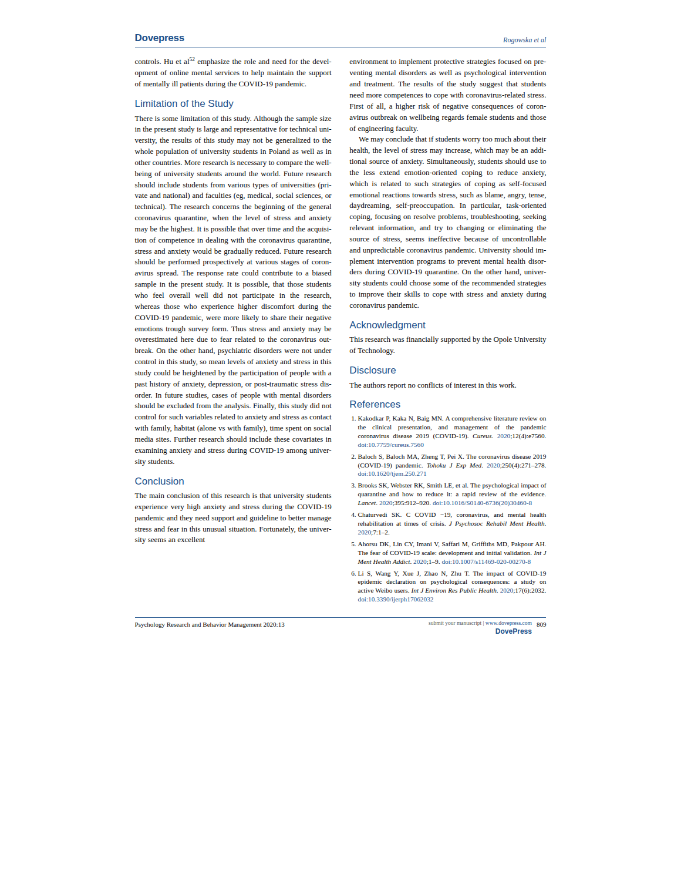Dovepress
Rogowska et al
controls. Hu et al52 emphasize the role and need for the development of online mental services to help maintain the support of mentally ill patients during the COVID-19 pandemic.
Limitation of the Study
There is some limitation of this study. Although the sample size in the present study is large and representative for technical university, the results of this study may not be generalized to the whole population of university students in Poland as well as in other countries. More research is necessary to compare the wellbeing of university students around the world. Future research should include students from various types of universities (private and national) and faculties (eg, medical, social sciences, or technical). The research concerns the beginning of the general coronavirus quarantine, when the level of stress and anxiety may be the highest. It is possible that over time and the acquisition of competence in dealing with the coronavirus quarantine, stress and anxiety would be gradually reduced. Future research should be performed prospectively at various stages of coronavirus spread. The response rate could contribute to a biased sample in the present study. It is possible, that those students who feel overall well did not participate in the research, whereas those who experience higher discomfort during the COVID-19 pandemic, were more likely to share their negative emotions trough survey form. Thus stress and anxiety may be overestimated here due to fear related to the coronavirus outbreak. On the other hand, psychiatric disorders were not under control in this study, so mean levels of anxiety and stress in this study could be heightened by the participation of people with a past history of anxiety, depression, or post-traumatic stress disorder. In future studies, cases of people with mental disorders should be excluded from the analysis. Finally, this study did not control for such variables related to anxiety and stress as contact with family, habitat (alone vs with family), time spent on social media sites. Further research should include these covariates in examining anxiety and stress during COVID-19 among university students.
Conclusion
The main conclusion of this research is that university students experience very high anxiety and stress during the COVID-19 pandemic and they need support and guideline to better manage stress and fear in this unusual situation. Fortunately, the university seems an excellent
environment to implement protective strategies focused on preventing mental disorders as well as psychological intervention and treatment. The results of the study suggest that students need more competences to cope with coronavirus-related stress. First of all, a higher risk of negative consequences of coronavirus outbreak on wellbeing regards female students and those of engineering faculty.
We may conclude that if students worry too much about their health, the level of stress may increase, which may be an additional source of anxiety. Simultaneously, students should use to the less extend emotion-oriented coping to reduce anxiety, which is related to such strategies of coping as self-focused emotional reactions towards stress, such as blame, angry, tense, daydreaming, self-preoccupation. In particular, task-oriented coping, focusing on resolve problems, troubleshooting, seeking relevant information, and try to changing or eliminating the source of stress, seems ineffective because of uncontrollable and unpredictable coronavirus pandemic. University should implement intervention programs to prevent mental health disorders during COVID-19 quarantine. On the other hand, university students could choose some of the recommended strategies to improve their skills to cope with stress and anxiety during coronavirus pandemic.
Acknowledgment
This research was financially supported by the Opole University of Technology.
Disclosure
The authors report no conflicts of interest in this work.
References
Kakodkar P, Kaka N, Baig MN. A comprehensive literature review on the clinical presentation, and management of the pandemic coronavirus disease 2019 (COVID-19). Cureus. 2020;12(4):e7560. doi:10.7759/cureus.7560
Baloch S, Baloch MA, Zheng T, Pei X. The coronavirus disease 2019 (COVID-19) pandemic. Tohoku J Exp Med. 2020;250(4):271–278. doi:10.1620/tjem.250.271
Brooks SK, Webster RK, Smith LE, et al. The psychological impact of quarantine and how to reduce it: a rapid review of the evidence. Lancet. 2020;395:912–920. doi:10.1016/S0140-6736(20)30460-8
Chaturvedi SK. C COVID −19, coronavirus, and mental health rehabilitation at times of crisis. J Psychosoc Rehabil Ment Health. 2020;7:1–2.
Ahorsu DK, Lin CY, Imani V, Saffari M, Griffiths MD, Pakpour AH. The fear of COVID-19 scale: development and initial validation. Int J Ment Health Addict. 2020;1–9. doi:10.1007/s11469-020-00270-8
Li S, Wang Y, Xue J, Zhao N, Zhu T. The impact of COVID-19 epidemic declaration on psychological consequences: a study on active Weibo users. Int J Environ Res Public Health. 2020;17(6):2032. doi:10.3390/ijerph17062032
Psychology Research and Behavior Management 2020:13
submit your manuscript | www.dovepress.com
DovePress
809